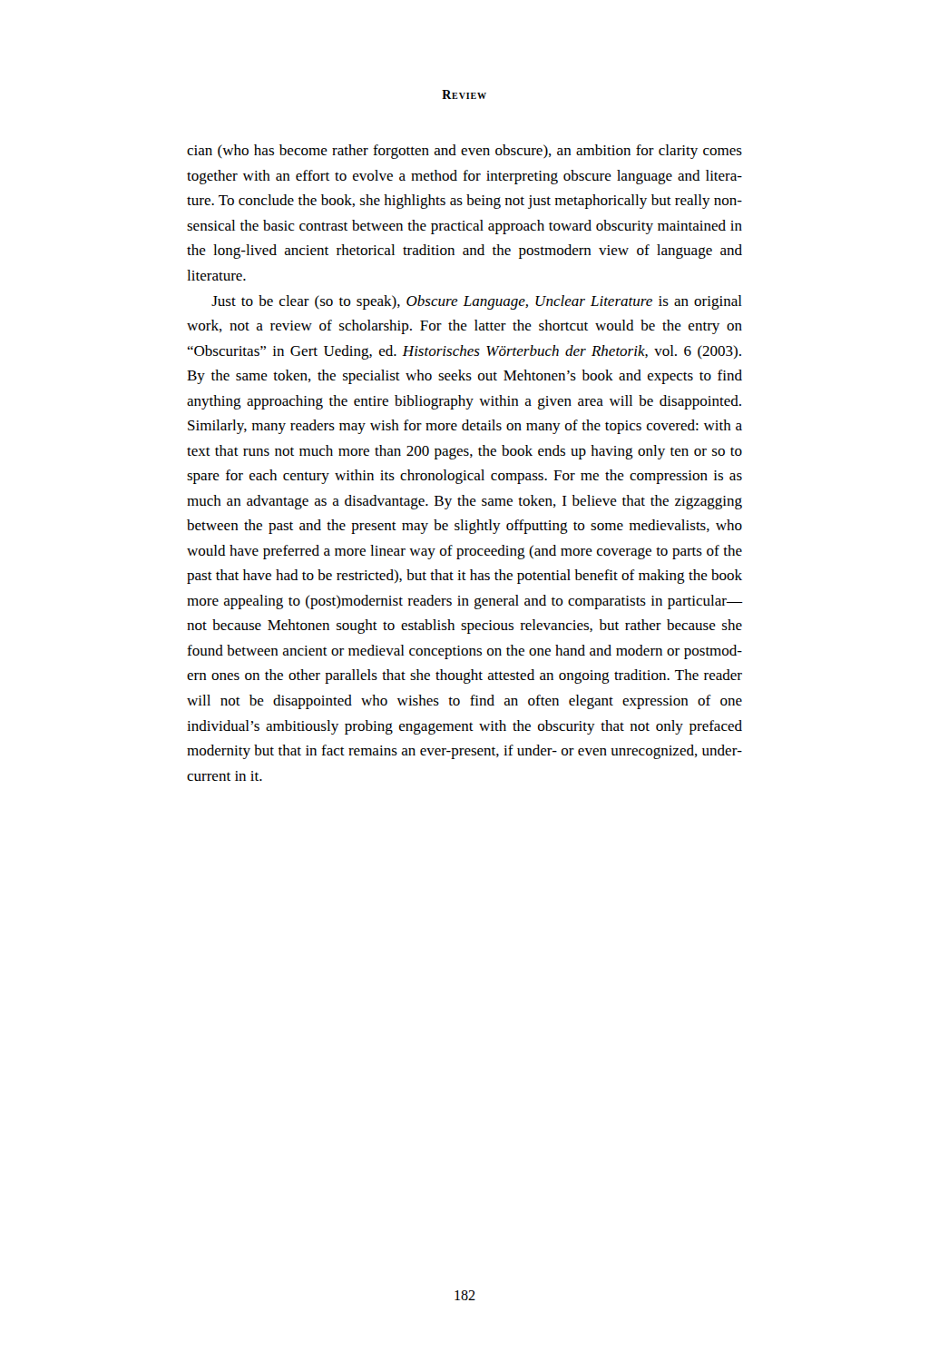Review
cian (who has become rather forgotten and even obscure), an ambition for clarity comes together with an effort to evolve a method for interpreting obscure language and literature. To conclude the book, she highlights as being not just metaphorically but really nonsensical the basic contrast between the practical approach toward obscurity maintained in the long-lived ancient rhetorical tradition and the postmodern view of language and literature.
Just to be clear (so to speak), Obscure Language, Unclear Literature is an original work, not a review of scholarship. For the latter the shortcut would be the entry on “Obscuritas” in Gert Ueding, ed. Historisches Wörterbuch der Rhetorik, vol. 6 (2003). By the same token, the specialist who seeks out Mehtonen’s book and expects to find anything approaching the entire bibliography within a given area will be disappointed. Similarly, many readers may wish for more details on many of the topics covered: with a text that runs not much more than 200 pages, the book ends up having only ten or so to spare for each century within its chronological compass. For me the compression is as much an advantage as a disadvantage. By the same token, I believe that the zigzagging between the past and the present may be slightly offputting to some medievalists, who would have preferred a more linear way of proceeding (and more coverage to parts of the past that have had to be restricted), but that it has the potential benefit of making the book more appealing to (post)modernist readers in general and to comparatists in particular—not because Mehtonen sought to establish specious relevancies, but rather because she found between ancient or medieval conceptions on the one hand and modern or postmodern ones on the other parallels that she thought attested an ongoing tradition. The reader will not be disappointed who wishes to find an often elegant expression of one individual’s ambitiously probing engagement with the obscurity that not only prefaced modernity but that in fact remains an ever-present, if under- or even unrecognized, undercurrent in it.
182